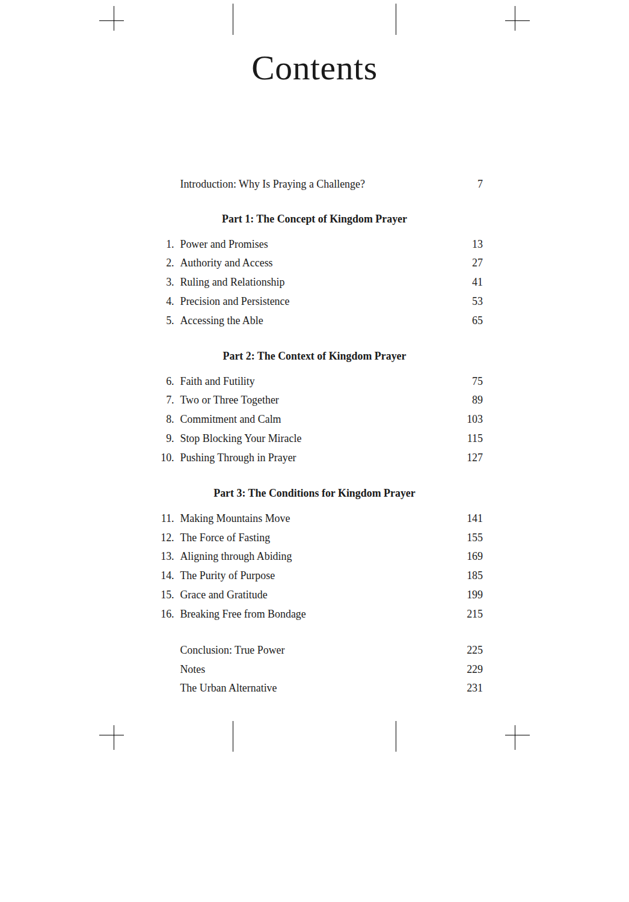Contents
| | Introduction: Why Is Praying a Challenge? | 7 |
| Part 1: The Concept of Kingdom Prayer |
| 1. | Power and Promises | 13 |
| 2. | Authority and Access | 27 |
| 3. | Ruling and Relationship | 41 |
| 4. | Precision and Persistence | 53 |
| 5. | Accessing the Able | 65 |
| Part 2: The Context of Kingdom Prayer |
| 6. | Faith and Futility | 75 |
| 7. | Two or Three Together | 89 |
| 8. | Commitment and Calm | 103 |
| 9. | Stop Blocking Your Miracle | 115 |
| 10. | Pushing Through in Prayer | 127 |
| Part 3: The Conditions for Kingdom Prayer |
| 11. | Making Mountains Move | 141 |
| 12. | The Force of Fasting | 155 |
| 13. | Aligning through Abiding | 169 |
| 14. | The Purity of Purpose | 185 |
| 15. | Grace and Gratitude | 199 |
| 16. | Breaking Free from Bondage | 215 |
| | Conclusion: True Power | 225 |
| | Notes | 229 |
| | The Urban Alternative | 231 |